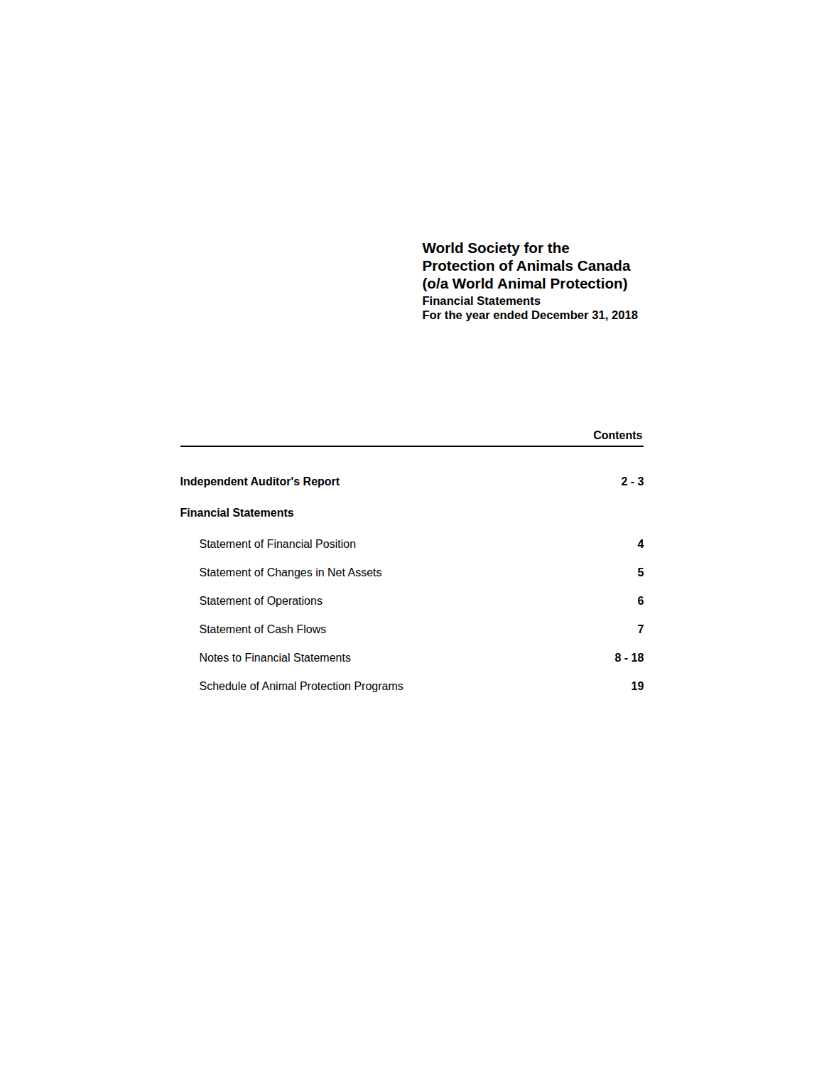World Society for the
Protection of Animals Canada
(o/a World Animal Protection)
Financial Statements
For the year ended December 31, 2018
Contents
| Independent Auditor's Report | 2 - 3 |
| Financial Statements | |
| Statement of Financial Position | 4 |
| Statement of Changes in Net Assets | 5 |
| Statement of Operations | 6 |
| Statement of Cash Flows | 7 |
| Notes to Financial Statements | 8 - 18 |
| Schedule of Animal Protection Programs | 19 |